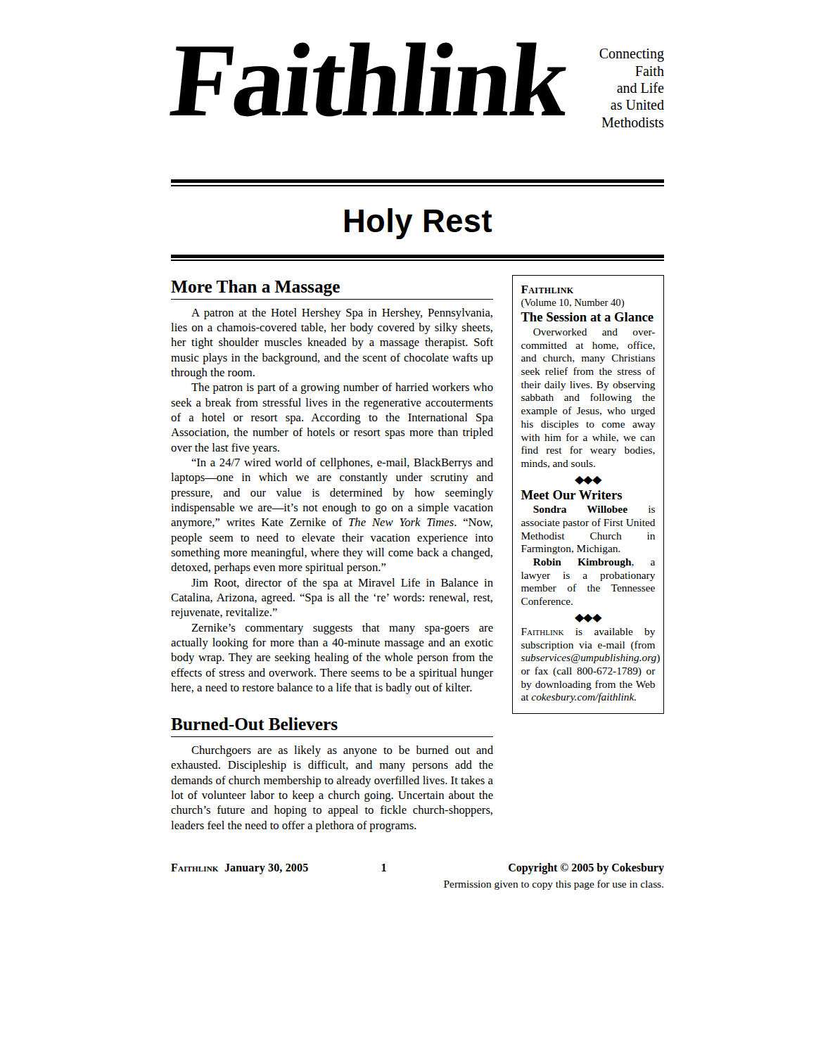Faithlink
Connecting
Faith
and Life
as United
Methodists
Holy Rest
More Than a Massage
A patron at the Hotel Hershey Spa in Hershey, Pennsylvania, lies on a chamois-covered table, her body covered by silky sheets, her tight shoulder muscles kneaded by a massage therapist. Soft music plays in the background, and the scent of chocolate wafts up through the room.
The patron is part of a growing number of harried workers who seek a break from stressful lives in the regenerative accouterments of a hotel or resort spa. According to the International Spa Association, the number of hotels or resort spas more than tripled over the last five years.
“In a 24/7 wired world of cellphones, e-mail, BlackBerrys and laptops—one in which we are constantly under scrutiny and pressure, and our value is determined by how seemingly indispensable we are—it’s not enough to go on a simple vacation anymore,” writes Kate Zernike of The New York Times. “Now, people seem to need to elevate their vacation experience into something more meaningful, where they will come back a changed, detoxed, perhaps even more spiritual person.”
Jim Root, director of the spa at Miravel Life in Balance in Catalina, Arizona, agreed. “Spa is all the ‘re’ words: renewal, rest, rejuvenate, revitalize.”
Zernike’s commentary suggests that many spa-goers are actually looking for more than a 40-minute massage and an exotic body wrap. They are seeking healing of the whole person from the effects of stress and overwork. There seems to be a spiritual hunger here, a need to restore balance to a life that is badly out of kilter.
Burned-Out Believers
Churchgoers are as likely as anyone to be burned out and exhausted. Discipleship is difficult, and many persons add the demands of church membership to already overfilled lives. It takes a lot of volunteer labor to keep a church going. Uncertain about the church’s future and hoping to appeal to fickle church-shoppers, leaders feel the need to offer a plethora of programs.
Faithlink
(Volume 10, Number 40)
The Session at a Glance
Overworked and over-committed at home, office, and church, many Christians seek relief from the stress of their daily lives. By observing sabbath and following the example of Jesus, who urged his disciples to come away with him for a while, we can find rest for weary bodies, minds, and souls.
◆◆◆
Meet Our Writers
Sondra Willobee is associate pastor of First United Methodist Church in Farmington, Michigan.
Robin Kimbrough, a lawyer is a probationary member of the Tennessee Conference.
◆◆◆
Faithlink is available by subscription via e-mail (from subservices@umpublishing.org) or fax (call 800-672-1789) or by downloading from the Web at cokesbury.com/faithlink.
Faithlink January 30, 2005
1
Copyright © 2005 by Cokesbury
Permission given to copy this page for use in class.